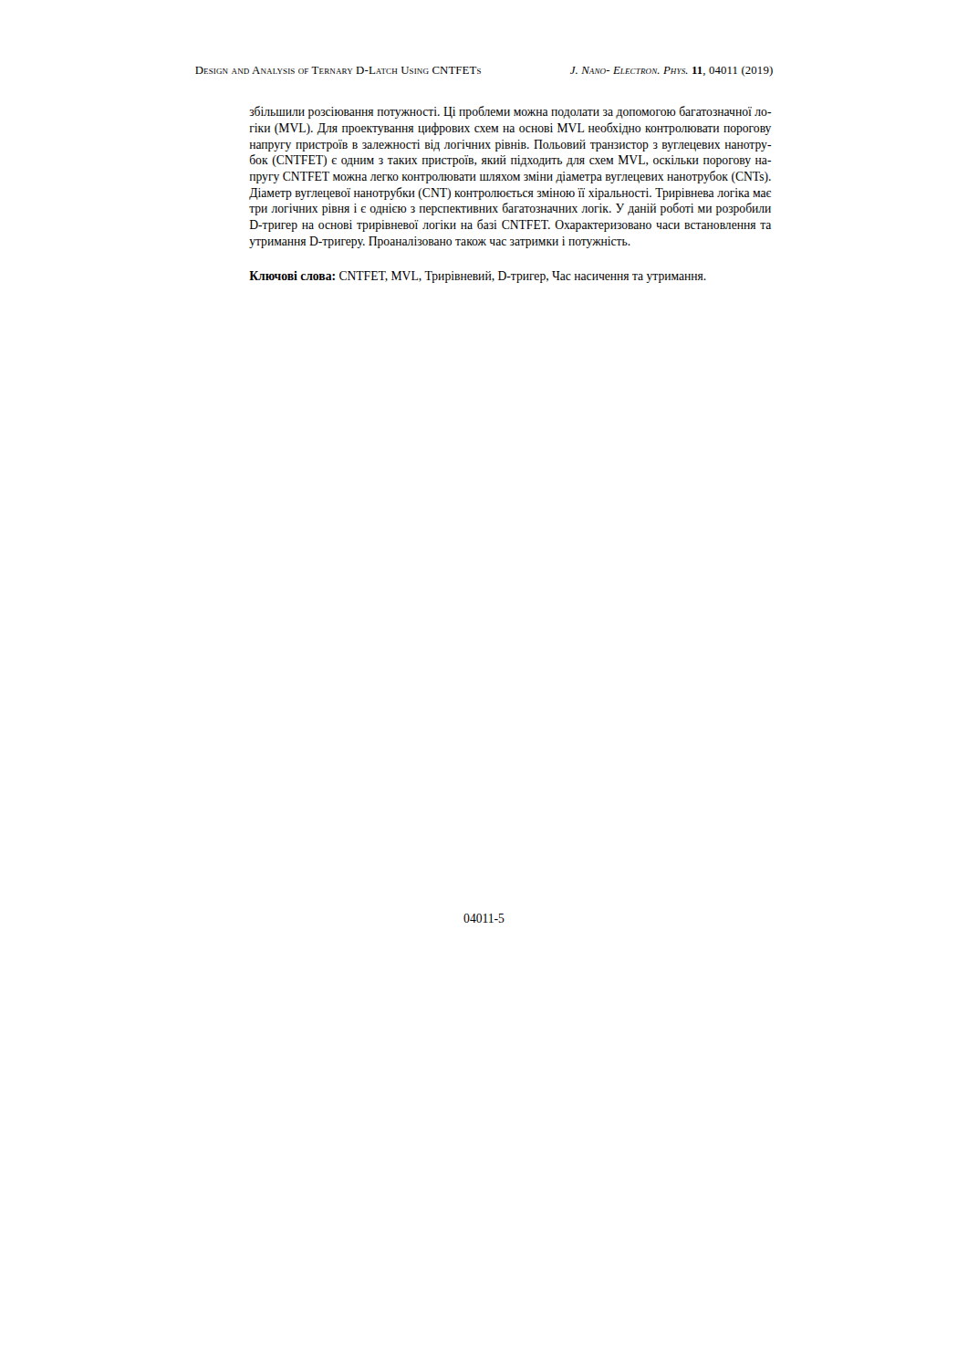Design and Analysis of Ternary D-Latch Using CNTFETs
J. Nano- Electron. Phys. 11, 04011 (2019)
збільшили розсіювання потужності. Ці проблеми можна подолати за допомогою багатозначної логіки (MVL). Для проектування цифрових схем на основі MVL необхідно контролювати порогову напругу пристроїв в залежності від логічних рівнів. Польовий транзистор з вуглецевих нанотрубок (CNTFET) є одним з таких пристроїв, який підходить для схем MVL, оскільки порогову напругу CNTFET можна легко контролювати шляхом зміни діаметра вуглецевих нанотрубок (CNTs). Діаметр вуглецевої нанотрубки (CNT) контролюється зміною її хіральності. Трирівнева логіка має три логічних рівня і є однією з перспективних багатозначних логік. У даній роботі ми розробили D-тригер на основі трирівневої логіки на базі CNTFET. Охарактеризовано часи встановлення та утримання D-тригеру. Проаналізовано також час затримки і потужність.
Ключові слова: CNTFET, MVL, Трирівневий, D-тригер, Час насичення та утримання.
04011-5